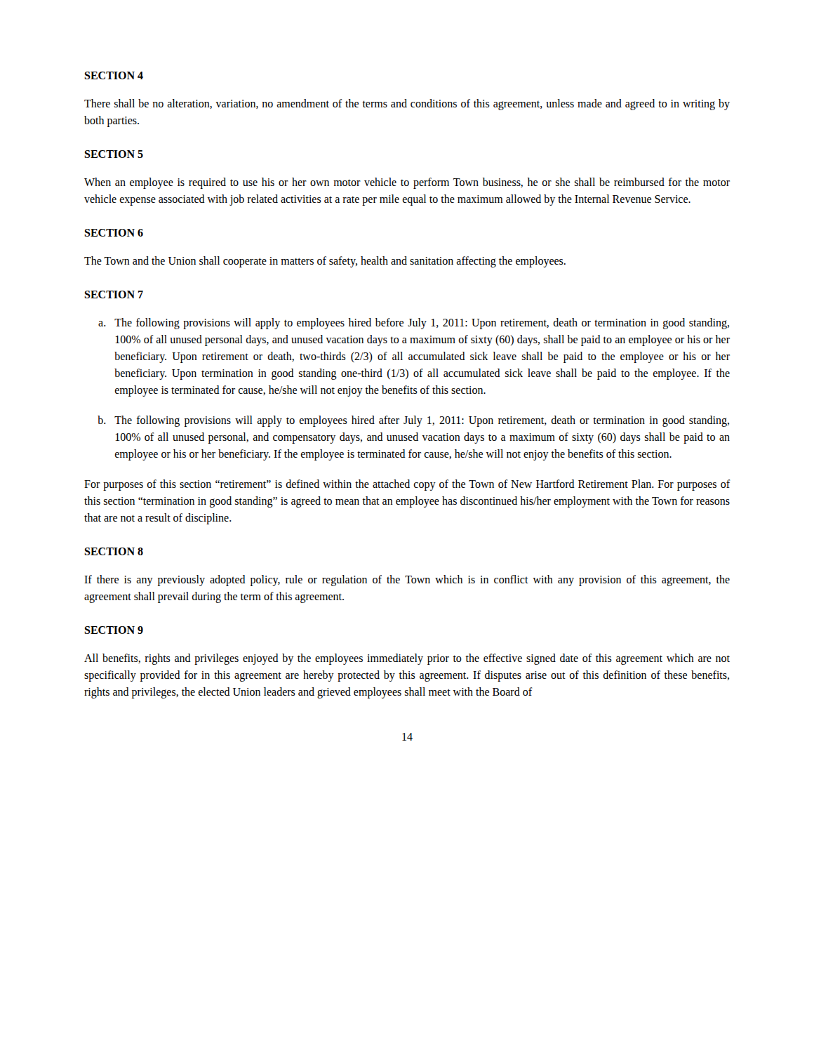SECTION 4
There shall be no alteration, variation, no amendment of the terms and conditions of this agreement, unless made and agreed to in writing by both parties.
SECTION 5
When an employee is required to use his or her own motor vehicle to perform Town business, he or she shall be reimbursed for the motor vehicle expense associated with job related activities at a rate per mile equal to the maximum allowed by the Internal Revenue Service.
SECTION 6
The Town and the Union shall cooperate in matters of safety, health and sanitation affecting the employees.
SECTION 7
The following provisions will apply to employees hired before July 1, 2011: Upon retirement, death or termination in good standing, 100% of all unused personal days, and unused vacation days to a maximum of sixty (60) days, shall be paid to an employee or his or her beneficiary. Upon retirement or death, two-thirds (2/3) of all accumulated sick leave shall be paid to the employee or his or her beneficiary. Upon termination in good standing one-third (1/3) of all accumulated sick leave shall be paid to the employee. If the employee is terminated for cause, he/she will not enjoy the benefits of this section.
The following provisions will apply to employees hired after July 1, 2011: Upon retirement, death or termination in good standing, 100% of all unused personal, and compensatory days, and unused vacation days to a maximum of sixty (60) days shall be paid to an employee or his or her beneficiary. If the employee is terminated for cause, he/she will not enjoy the benefits of this section.
For purposes of this section “retirement” is defined within the attached copy of the Town of New Hartford Retirement Plan. For purposes of this section “termination in good standing” is agreed to mean that an employee has discontinued his/her employment with the Town for reasons that are not a result of discipline.
SECTION 8
If there is any previously adopted policy, rule or regulation of the Town which is in conflict with any provision of this agreement, the agreement shall prevail during the term of this agreement.
SECTION 9
All benefits, rights and privileges enjoyed by the employees immediately prior to the effective signed date of this agreement which are not specifically provided for in this agreement are hereby protected by this agreement. If disputes arise out of this definition of these benefits, rights and privileges, the elected Union leaders and grieved employees shall meet with the Board of
14